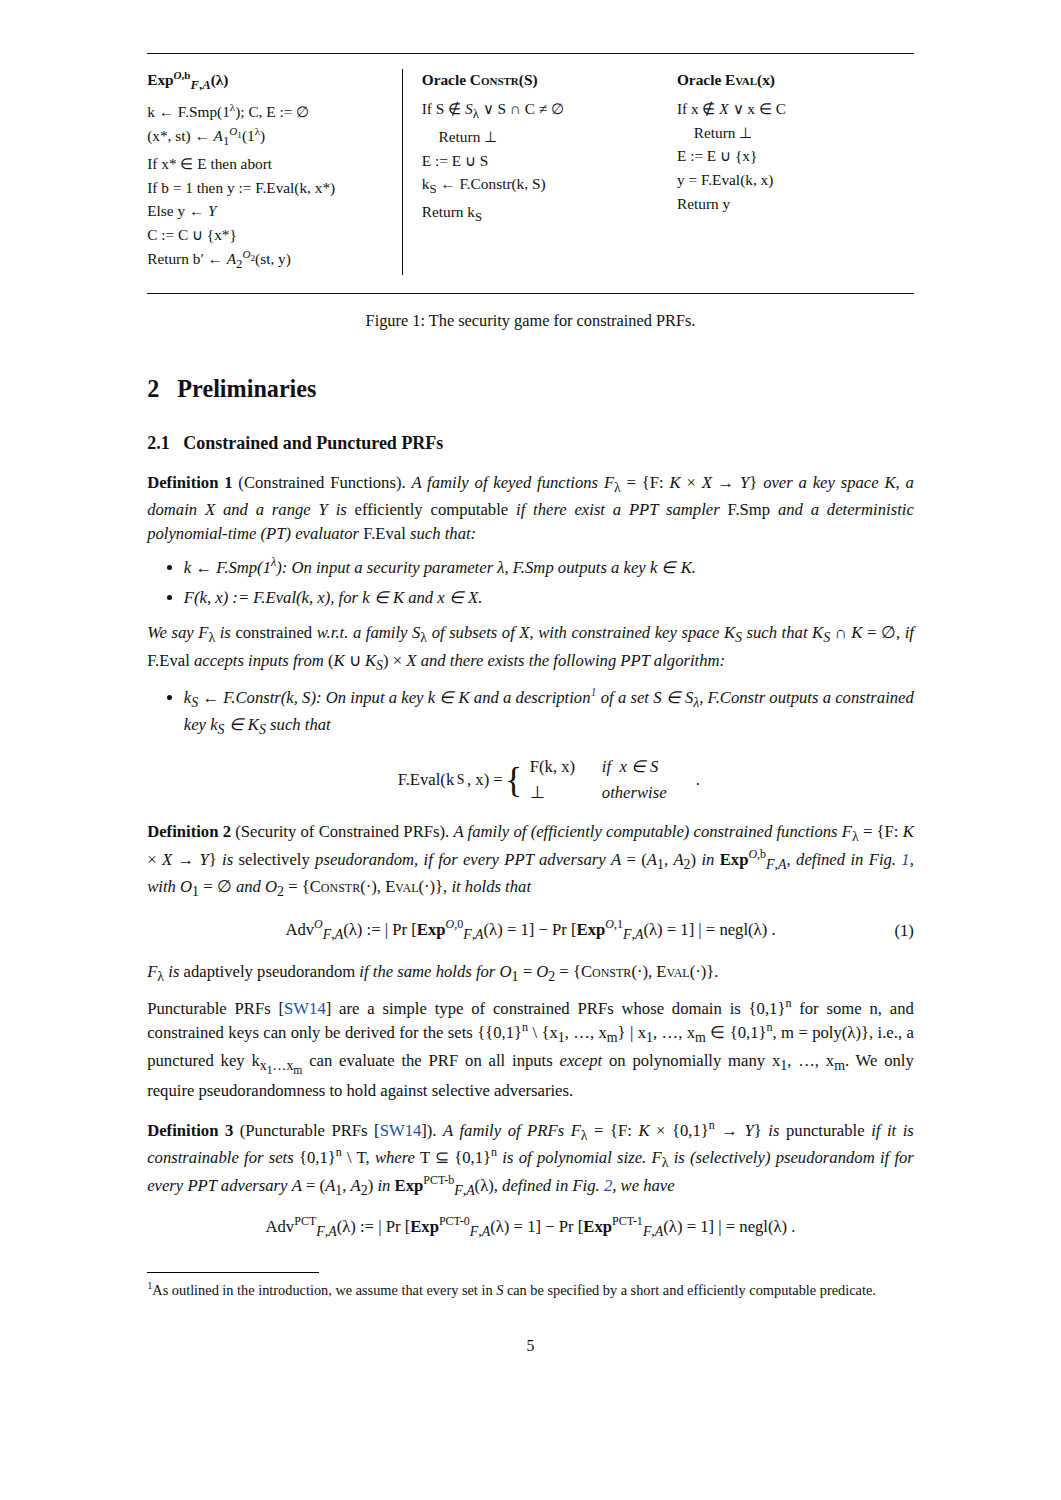ExpO,bF,A(λ)
k ← F.Smp(1λ); C, E := ∅
(x*, st) ← A1O1(1λ)
If x* ∈ E then abort
If b = 1 then y := F.Eval(k, x*)
Else y ← Y
C := C ∪ {x*}
Return b′ ← A2O2(st, y)
Oracle Constr(S)
If S ∉ Sλ ∨ S ∩ C ≠ ∅
Return ⊥
E := E ∪ S
kS ← F.Constr(k, S)
Return kS
Oracle Eval(x)
If x ∉ X ∨ x ∈ C
Return ⊥
E := E ∪ {x}
y = F.Eval(k, x)
Return y
Figure 1: The security game for constrained PRFs.
2 Preliminaries
2.1 Constrained and Punctured PRFs
Definition 1 (Constrained Functions). A family of keyed functions Fλ = {F: K × X → Y} over a key space K, a domain X and a range Y is efficiently computable if there exist a PPT sampler F.Smp and a deterministic polynomial-time (PT) evaluator F.Eval such that:
k ← F.Smp(1λ): On input a security parameter λ, F.Smp outputs a key k ∈ K.
F(k, x) := F.Eval(k, x), for k ∈ K and x ∈ X.
We say Fλ is constrained w.r.t. a family Sλ of subsets of X, with constrained key space KS such that KS ∩ K = ∅, if F.Eval accepts inputs from (K ∪ KS) × X and there exists the following PPT algorithm:
kS ← F.Constr(k, S): On input a key k ∈ K and a description1 of a set S ∈ Sλ, F.Constr outputs a constrained key kS ∈ KS such that
F.Eval(kS, x) = { F(k, x) if x ∈ S ⊥otherwise .
Definition 2 (Security of Constrained PRFs). A family of (efficiently computable) constrained functions Fλ = {F: K × X → Y} is selectively pseudorandom, if for every PPT adversary A = (A1, A2) in ExpO,bF,A, defined in Fig. 1, with O1 = ∅ and O2 = {Constr(·), Eval(·)}, it holds that
AdvOF,A(λ) := | Pr [ExpO,0F,A(λ) = 1] − Pr [ExpO,1F,A(λ) = 1] | = negl(λ) .
(1)
Fλ is adaptively pseudorandom if the same holds for O1 = O2 = {Constr(·), Eval(·)}.
Puncturable PRFs [SW14] are a simple type of constrained PRFs whose domain is {0,1}n for some n, and constrained keys can only be derived for the sets {{0,1}n \ {x1, …, xm} | x1, …, xm ∈ {0,1}n, m = poly(λ)}, i.e., a punctured key kx1…xm can evaluate the PRF on all inputs except on polynomially many x1, …, xm. We only require pseudorandomness to hold against selective adversaries.
Definition 3 (Puncturable PRFs [SW14]). A family of PRFs Fλ = {F: K × {0,1}n → Y} is puncturable if it is constrainable for sets {0,1}n \ T, where T ⊆ {0,1}n is of polynomial size. Fλ is (selectively) pseudorandom if for every PPT adversary A = (A1, A2) in ExpPCT-bF,A(λ), defined in Fig. 2, we have
AdvPCTF,A(λ) := | Pr [ExpPCT-0F,A(λ) = 1] − Pr [ExpPCT-1F,A(λ) = 1] | = negl(λ) .
1As outlined in the introduction, we assume that every set in S can be specified by a short and efficiently computable predicate.
5